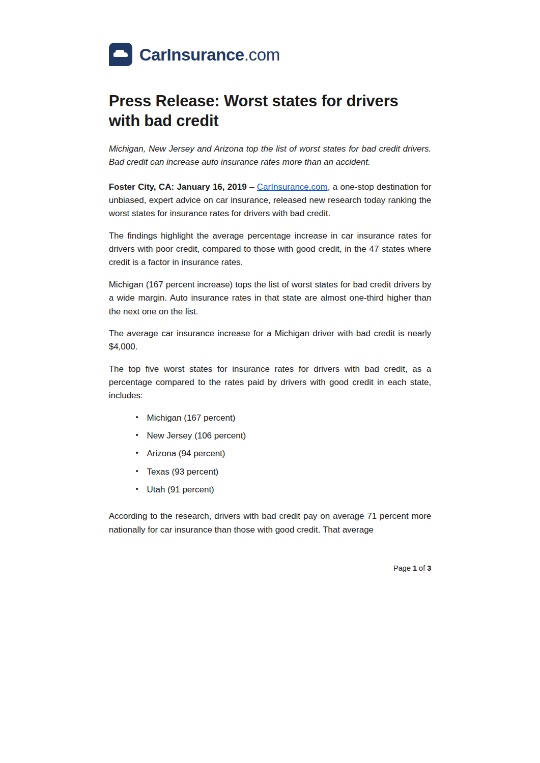CarInsurance.com
Press Release: Worst states for drivers with bad credit
Michigan, New Jersey and Arizona top the list of worst states for bad credit drivers. Bad credit can increase auto insurance rates more than an accident.
Foster City, CA: January 16, 2019 – CarInsurance.com, a one-stop destination for unbiased, expert advice on car insurance, released new research today ranking the worst states for insurance rates for drivers with bad credit.
The findings highlight the average percentage increase in car insurance rates for drivers with poor credit, compared to those with good credit, in the 47 states where credit is a factor in insurance rates.
Michigan (167 percent increase) tops the list of worst states for bad credit drivers by a wide margin. Auto insurance rates in that state are almost one-third higher than the next one on the list.
The average car insurance increase for a Michigan driver with bad credit is nearly $4,000.
The top five worst states for insurance rates for drivers with bad credit, as a percentage compared to the rates paid by drivers with good credit in each state, includes:
Michigan (167 percent)
New Jersey (106 percent)
Arizona (94 percent)
Texas (93 percent)
Utah (91 percent)
According to the research, drivers with bad credit pay on average 71 percent more nationally for car insurance than those with good credit. That average
Page 1 of 3